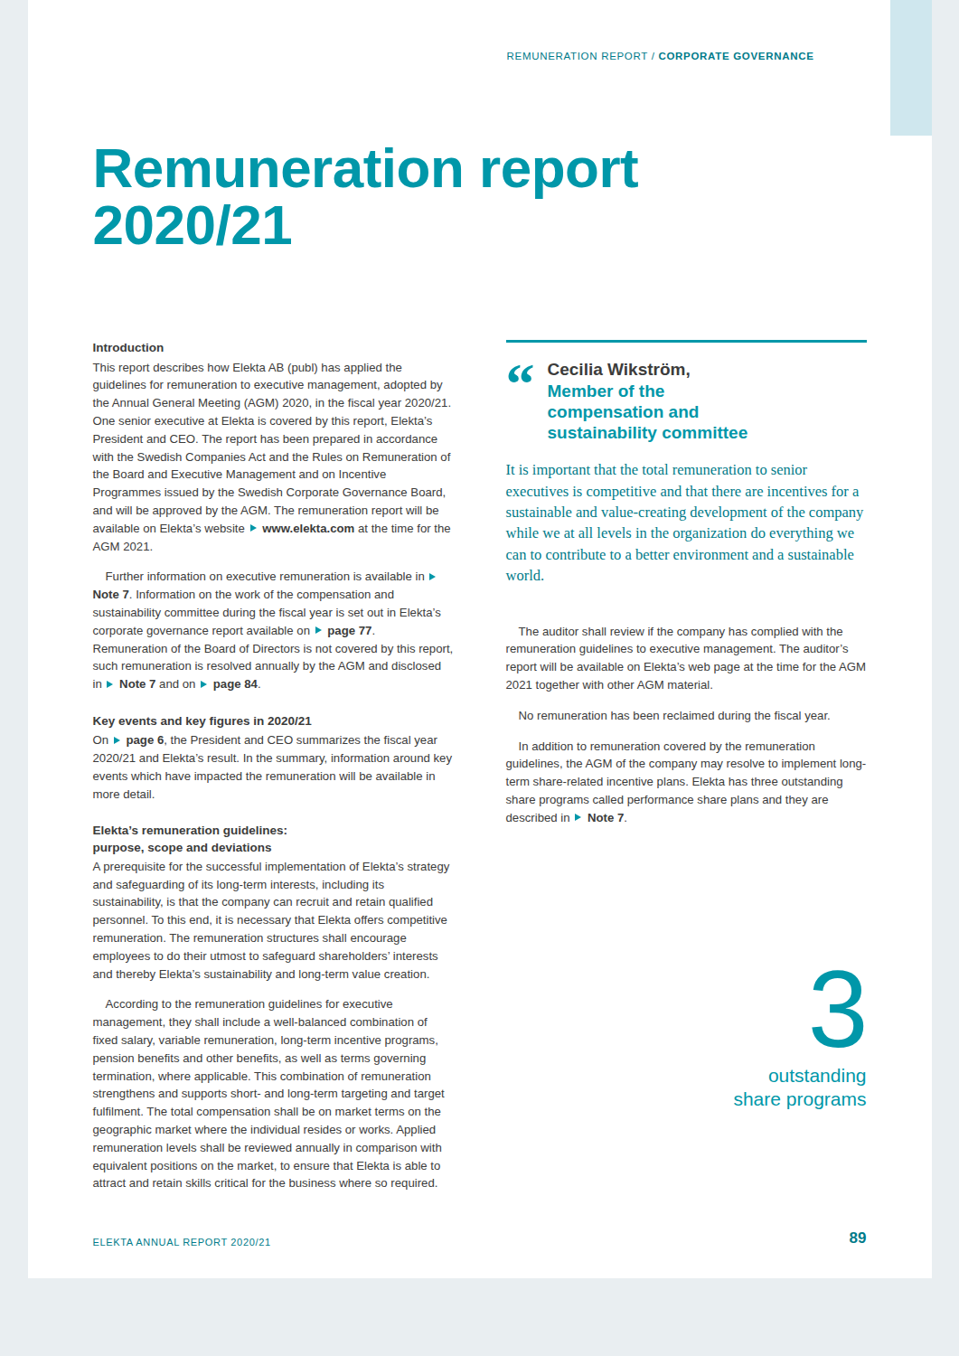Remuneration report / Corporate governance
Remuneration report
2020/21
Introduction
This report describes how Elekta AB (publ) has applied the guidelines for remuneration to executive management, adopted by the Annual General Meeting (AGM) 2020, in the fiscal year 2020/21. One senior executive at Elekta is covered by this report, Elekta’s President and CEO. The report has been prepared in accordance with the Swedish Companies Act and the Rules on Remuneration of the Board and Executive Management and on Incentive Programmes issued by the Swedish Corporate Governance Board, and will be approved by the AGM. The remuneration report will be available on Elekta’s website www.elekta.com at the time for the AGM 2021.
Further information on executive remuneration is available in Note 7. Information on the work of the compensation and sustainability committee during the fiscal year is set out in Elekta’s corporate governance report available on page 77. Remuneration of the Board of Directors is not covered by this report, such remuneration is resolved annually by the AGM and disclosed in Note 7 and on page 84.
Key events and key figures in 2020/21
On page 6, the President and CEO summarizes the fiscal year 2020/21 and Elekta’s result. In the summary, information around key events which have impacted the remuneration will be available in more detail.
Elekta’s remuneration guidelines:
purpose, scope and deviations
A prerequisite for the successful implementation of Elekta’s strategy and safeguarding of its long-term interests, including its sustainability, is that the company can recruit and retain qualified personnel. To this end, it is necessary that Elekta offers competitive remuneration. The remuneration structures shall encourage employees to do their utmost to safeguard shareholders’ interests and thereby Elekta’s sustainability and long-term value creation.
According to the remuneration guidelines for executive management, they shall include a well-balanced combination of fixed salary, variable remuneration, long-term incentive programs, pension benefits and other benefits, as well as terms governing termination, where applicable. This combination of remuneration strengthens and supports short- and long-term targeting and target fulfilment. The total compensation shall be on market terms on the geographic market where the individual resides or works. Applied remuneration levels shall be reviewed annually in comparison with equivalent positions on the market, to ensure that Elekta is able to attract and retain skills critical for the business where so required.
“
Cecilia Wikström,
Member of the
compensation and
sustainability committee
It is important that the total remuneration to senior executives is competitive and that there are incentives for a sustainable and value-creating development of the company while we at all levels in the organization do everything we can to contribute to a better environment and a sustainable world.
The auditor shall review if the company has complied with the remuneration guidelines to executive management. The auditor’s report will be available on Elekta’s web page at the time for the AGM 2021 together with other AGM material.
No remuneration has been reclaimed during the fiscal year.
In addition to remuneration covered by the remuneration guidelines, the AGM of the company may resolve to implement long-term share-related incentive plans. Elekta has three outstanding share programs called performance share plans and they are described in Note 7.
3
outstanding
share programs
Elekta Annual Report 2020/21
89